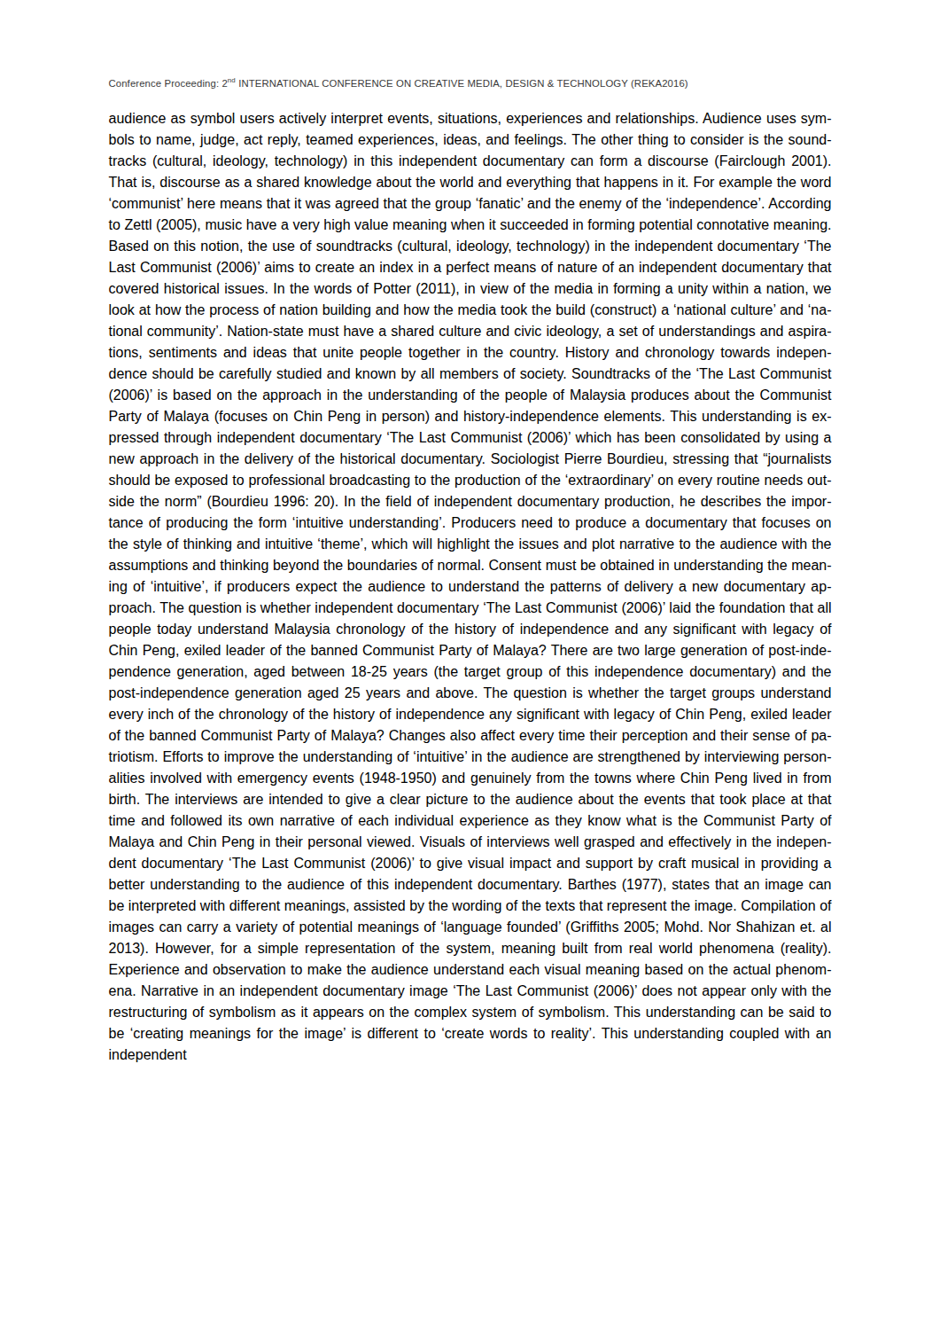Conference Proceeding: 2nd INTERNATIONAL CONFERENCE ON CREATIVE MEDIA, DESIGN & TECHNOLOGY (REKA2016)
audience as symbol users actively interpret events, situations, experiences and relationships. Audience uses symbols to name, judge, act reply, teamed experiences, ideas, and feelings. The other thing to consider is the soundtracks (cultural, ideology, technology) in this independent documentary can form a discourse (Fairclough 2001). That is, discourse as a shared knowledge about the world and everything that happens in it. For example the word ‘communist’ here means that it was agreed that the group ‘fanatic’ and the enemy of the ‘independence’. According to Zettl (2005), music have a very high value meaning when it succeeded in forming potential connotative meaning. Based on this notion, the use of soundtracks (cultural, ideology, technology) in the independent documentary ‘The Last Communist (2006)’ aims to create an index in a perfect means of nature of an independent documentary that covered historical issues. In the words of Potter (2011), in view of the media in forming a unity within a nation, we look at how the process of nation building and how the media took the build (construct) a ‘national culture’ and ‘national community’. Nation-state must have a shared culture and civic ideology, a set of understandings and aspirations, sentiments and ideas that unite people together in the country. History and chronology towards independence should be carefully studied and known by all members of society. Soundtracks of the ‘The Last Communist (2006)’ is based on the approach in the understanding of the people of Malaysia produces about the Communist Party of Malaya (focuses on Chin Peng in person) and history-independence elements. This understanding is expressed through independent documentary ‘The Last Communist (2006)’ which has been consolidated by using a new approach in the delivery of the historical documentary. Sociologist Pierre Bourdieu, stressing that “journalists should be exposed to professional broadcasting to the production of the ‘extraordinary’ on every routine needs outside the norm” (Bourdieu 1996: 20). In the field of independent documentary production, he describes the importance of producing the form ‘intuitive understanding’. Producers need to produce a documentary that focuses on the style of thinking and intuitive ‘theme’, which will highlight the issues and plot narrative to the audience with the assumptions and thinking beyond the boundaries of normal. Consent must be obtained in understanding the meaning of ‘intuitive’, if producers expect the audience to understand the patterns of delivery a new documentary approach. The question is whether independent documentary ‘The Last Communist (2006)’ laid the foundation that all people today understand Malaysia chronology of the history of independence and any significant with legacy of Chin Peng, exiled leader of the banned Communist Party of Malaya? There are two large generation of post-independence generation, aged between 18-25 years (the target group of this independence documentary) and the post-independence generation aged 25 years and above. The question is whether the target groups understand every inch of the chronology of the history of independence any significant with legacy of Chin Peng, exiled leader of the banned Communist Party of Malaya? Changes also affect every time their perception and their sense of patriotism. Efforts to improve the understanding of ‘intuitive’ in the audience are strengthened by interviewing personalities involved with emergency events (1948-1950) and genuinely from the towns where Chin Peng lived in from birth. The interviews are intended to give a clear picture to the audience about the events that took place at that time and followed its own narrative of each individual experience as they know what is the Communist Party of Malaya and Chin Peng in their personal viewed. Visuals of interviews well grasped and effectively in the independent documentary ‘The Last Communist (2006)’ to give visual impact and support by craft musical in providing a better understanding to the audience of this independent documentary. Barthes (1977), states that an image can be interpreted with different meanings, assisted by the wording of the texts that represent the image. Compilation of images can carry a variety of potential meanings of ‘language founded’ (Griffiths 2005; Mohd. Nor Shahizan et. al 2013). However, for a simple representation of the system, meaning built from real world phenomena (reality). Experience and observation to make the audience understand each visual meaning based on the actual phenomena. Narrative in an independent documentary image ‘The Last Communist (2006)’ does not appear only with the restructuring of symbolism as it appears on the complex system of symbolism. This understanding can be said to be ‘creating meanings for the image’ is different to ‘create words to reality’. This understanding coupled with an independent